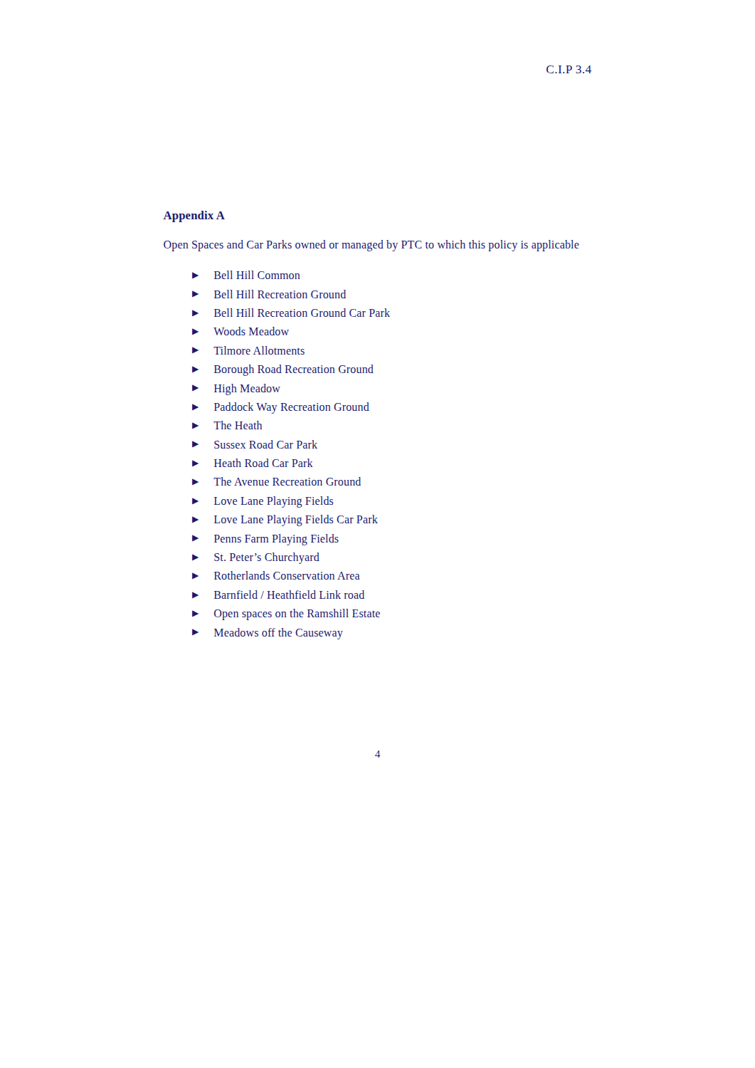C.I.P 3.4
Appendix A
Open Spaces and Car Parks owned or managed by PTC to which this policy is applicable
Bell Hill Common
Bell Hill Recreation Ground
Bell Hill Recreation Ground Car Park
Woods Meadow
Tilmore Allotments
Borough Road Recreation Ground
High Meadow
Paddock Way Recreation Ground
The Heath
Sussex Road Car Park
Heath Road Car Park
The Avenue Recreation Ground
Love Lane Playing Fields
Love Lane Playing Fields Car Park
Penns Farm Playing Fields
St. Peter’s Churchyard
Rotherlands Conservation Area
Barnfield / Heathfield Link road
Open spaces on the Ramshill Estate
Meadows off the Causeway
4